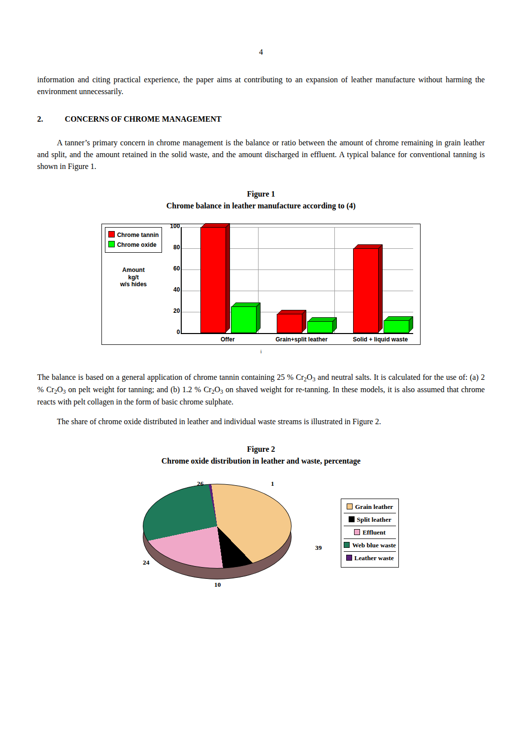4
information and citing practical experience, the paper aims at contributing to an expansion of leather manufacture without harming the environment unnecessarily.
2. CONCERNS OF CHROME MANAGEMENT
A tanner’s primary concern in chrome management is the balance or ratio between the amount of chrome remaining in grain leather and split, and the amount retained in the solid waste, and the amount discharged in effluent. A typical balance for conventional tanning is shown in Figure 1.
Figure 1
Chrome balance in leather manufacture according to (4)
| Chrome tannin Chrome oxide Amount kg/t w/s hides | 0 20 40 60 80 100 Offer Grain+split leather Solid + liquid waste |
i
The balance is based on a general application of chrome tannin containing 25 % Cr2O3 and neutral salts. It is calculated for the use of: (a) 2 % Cr2O3 on pelt weight for tanning; and (b) 1.2 % Cr2O3 on shaved weight for re-tanning. In these models, it is also assumed that chrome reacts with pelt collagen in the form of basic chrome sulphate.
The share of chrome oxide distributed in leather and individual waste streams is illustrated in Figure 2.
Figure 2
Chrome oxide distribution in leather and waste, percentage
26 1 39 10 24
Grain leather
Split leather
Effluent
Web blue waste
Leather waste